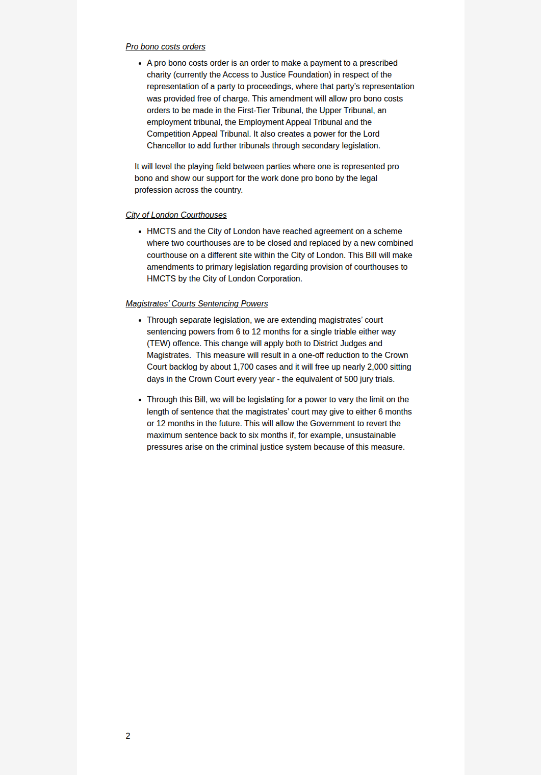Pro bono costs orders
A pro bono costs order is an order to make a payment to a prescribed charity (currently the Access to Justice Foundation) in respect of the representation of a party to proceedings, where that party’s representation was provided free of charge. This amendment will allow pro bono costs orders to be made in the First-Tier Tribunal, the Upper Tribunal, an employment tribunal, the Employment Appeal Tribunal and the Competition Appeal Tribunal. It also creates a power for the Lord Chancellor to add further tribunals through secondary legislation.
It will level the playing field between parties where one is represented pro bono and show our support for the work done pro bono by the legal profession across the country.
City of London Courthouses
HMCTS and the City of London have reached agreement on a scheme where two courthouses are to be closed and replaced by a new combined courthouse on a different site within the City of London. This Bill will make amendments to primary legislation regarding provision of courthouses to HMCTS by the City of London Corporation.
Magistrates’ Courts Sentencing Powers
Through separate legislation, we are extending magistrates’ court sentencing powers from 6 to 12 months for a single triable either way (TEW) offence. This change will apply both to District Judges and Magistrates. This measure will result in a one-off reduction to the Crown Court backlog by about 1,700 cases and it will free up nearly 2,000 sitting days in the Crown Court every year - the equivalent of 500 jury trials.
Through this Bill, we will be legislating for a power to vary the limit on the length of sentence that the magistrates’ court may give to either 6 months or 12 months in the future. This will allow the Government to revert the maximum sentence back to six months if, for example, unsustainable pressures arise on the criminal justice system because of this measure.
2